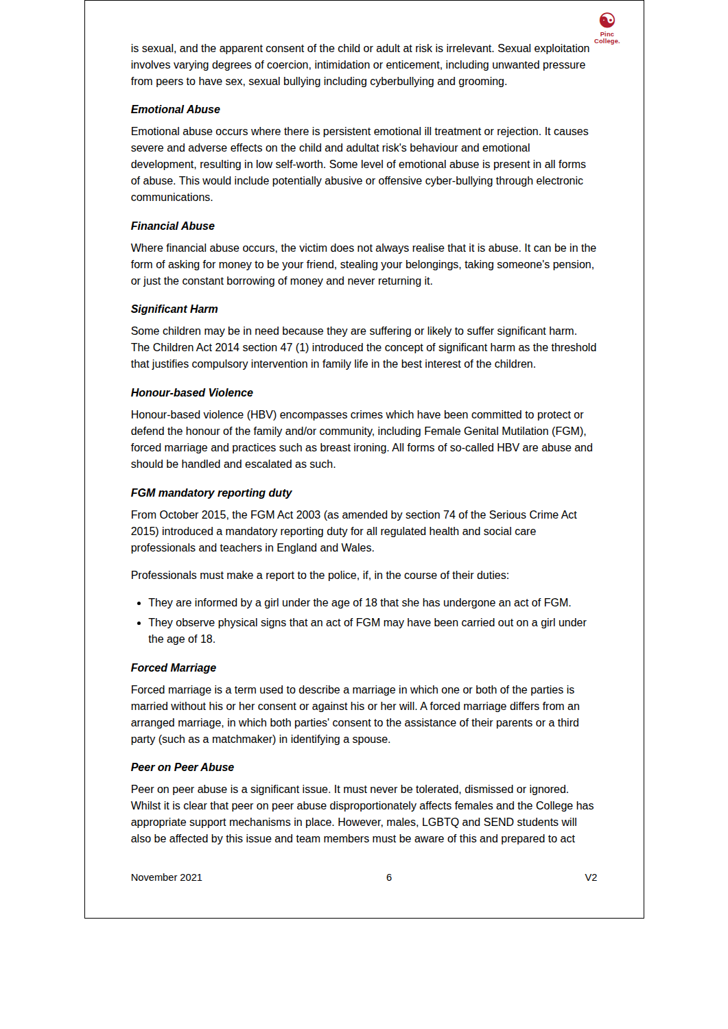☯ Pinc
College.
is sexual, and the apparent consent of the child or adult at risk is irrelevant. Sexual exploitation involves varying degrees of coercion, intimidation or enticement, including unwanted pressure from peers to have sex, sexual bullying including cyberbullying and grooming.
Emotional Abuse
Emotional abuse occurs where there is persistent emotional ill treatment or rejection. It causes severe and adverse effects on the child and adultat risk's behaviour and emotional development, resulting in low self-worth. Some level of emotional abuse is present in all forms of abuse. This would include potentially abusive or offensive cyber-bullying through electronic communications.
Financial Abuse
Where financial abuse occurs, the victim does not always realise that it is abuse. It can be in the form of asking for money to be your friend, stealing your belongings, taking someone's pension, or just the constant borrowing of money and never returning it.
Significant Harm
Some children may be in need because they are suffering or likely to suffer significant harm. The Children Act 2014 section 47 (1) introduced the concept of significant harm as the threshold that justifies compulsory intervention in family life in the best interest of the children.
Honour-based Violence
Honour-based violence (HBV) encompasses crimes which have been committed to protect or defend the honour of the family and/or community, including Female Genital Mutilation (FGM), forced marriage and practices such as breast ironing. All forms of so-called HBV are abuse and should be handled and escalated as such.
FGM mandatory reporting duty
From October 2015, the FGM Act 2003 (as amended by section 74 of the Serious Crime Act 2015) introduced a mandatory reporting duty for all regulated health and social care professionals and teachers in England and Wales.
Professionals must make a report to the police, if, in the course of their duties:
They are informed by a girl under the age of 18 that she has undergone an act of FGM.
They observe physical signs that an act of FGM may have been carried out on a girl under the age of 18.
Forced Marriage
Forced marriage is a term used to describe a marriage in which one or both of the parties is married without his or her consent or against his or her will. A forced marriage differs from an arranged marriage, in which both parties' consent to the assistance of their parents or a third party (such as a matchmaker) in identifying a spouse.
Peer on Peer Abuse
Peer on peer abuse is a significant issue. It must never be tolerated, dismissed or ignored. Whilst it is clear that peer on peer abuse disproportionately affects females and the College has appropriate support mechanisms in place. However, males, LGBTQ and SEND students will also be affected by this issue and team members must be aware of this and prepared to act
November 2021
6
V2